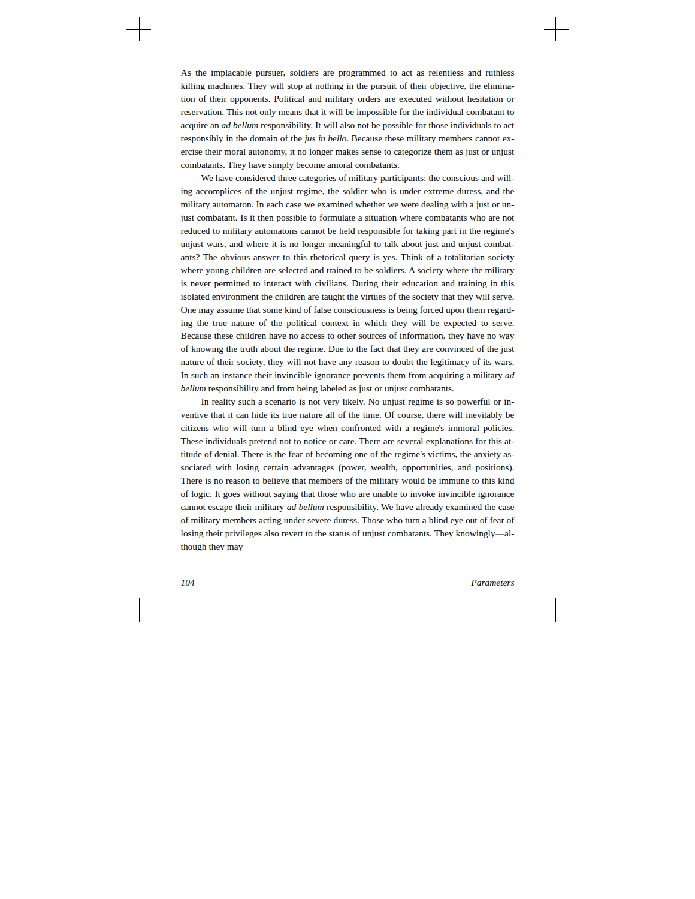As the implacable pursuer, soldiers are programmed to act as relentless and ruthless killing machines. They will stop at nothing in the pursuit of their objective, the elimination of their opponents. Political and military orders are executed without hesitation or reservation. This not only means that it will be impossible for the individual combatant to acquire an ad bellum responsibility. It will also not be possible for those individuals to act responsibly in the domain of the jus in bello. Because these military members cannot exercise their moral autonomy, it no longer makes sense to categorize them as just or unjust combatants. They have simply become amoral combatants.
We have considered three categories of military participants: the conscious and willing accomplices of the unjust regime, the soldier who is under extreme duress, and the military automaton. In each case we examined whether we were dealing with a just or unjust combatant. Is it then possible to formulate a situation where combatants who are not reduced to military automatons cannot be held responsible for taking part in the regime's unjust wars, and where it is no longer meaningful to talk about just and unjust combatants? The obvious answer to this rhetorical query is yes. Think of a totalitarian society where young children are selected and trained to be soldiers. A society where the military is never permitted to interact with civilians. During their education and training in this isolated environment the children are taught the virtues of the society that they will serve. One may assume that some kind of false consciousness is being forced upon them regarding the true nature of the political context in which they will be expected to serve. Because these children have no access to other sources of information, they have no way of knowing the truth about the regime. Due to the fact that they are convinced of the just nature of their society, they will not have any reason to doubt the legitimacy of its wars. In such an instance their invincible ignorance prevents them from acquiring a military ad bellum responsibility and from being labeled as just or unjust combatants.
In reality such a scenario is not very likely. No unjust regime is so powerful or inventive that it can hide its true nature all of the time. Of course, there will inevitably be citizens who will turn a blind eye when confronted with a regime's immoral policies. These individuals pretend not to notice or care. There are several explanations for this attitude of denial. There is the fear of becoming one of the regime's victims, the anxiety associated with losing certain advantages (power, wealth, opportunities, and positions). There is no reason to believe that members of the military would be immune to this kind of logic. It goes without saying that those who are unable to invoke invincible ignorance cannot escape their military ad bellum responsibility. We have already examined the case of military members acting under severe duress. Those who turn a blind eye out of fear of losing their privileges also revert to the status of unjust combatants. They knowingly—although they may
104 Parameters